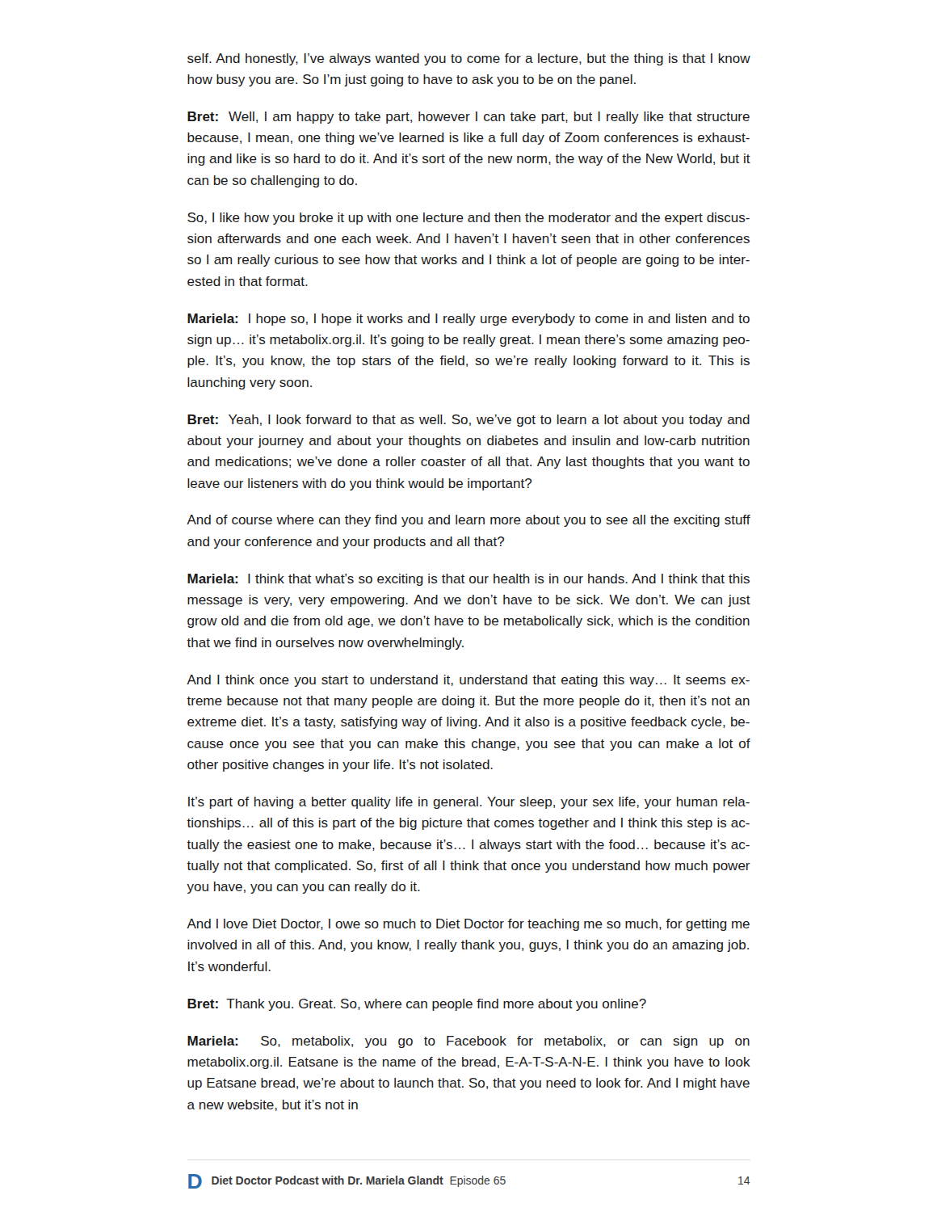self. And honestly, I’ve always wanted you to come for a lecture, but the thing is that I know how busy you are. So I’m just going to have to ask you to be on the panel.
Bret: Well, I am happy to take part, however I can take part, but I really like that structure because, I mean, one thing we’ve learned is like a full day of Zoom conferences is exhausting and like is so hard to do it. And it’s sort of the new norm, the way of the New World, but it can be so challenging to do.
So, I like how you broke it up with one lecture and then the moderator and the expert discussion afterwards and one each week. And I haven’t I haven’t seen that in other conferences so I am really curious to see how that works and I think a lot of people are going to be interested in that format.
Mariela: I hope so, I hope it works and I really urge everybody to come in and listen and to sign up… it’s metabolix.org.il. It’s going to be really great. I mean there’s some amazing people. It’s, you know, the top stars of the field, so we’re really looking forward to it. This is launching very soon.
Bret: Yeah, I look forward to that as well. So, we’ve got to learn a lot about you today and about your journey and about your thoughts on diabetes and insulin and low-carb nutrition and medications; we’ve done a roller coaster of all that. Any last thoughts that you want to leave our listeners with do you think would be important?
And of course where can they find you and learn more about you to see all the exciting stuff and your conference and your products and all that?
Mariela: I think that what’s so exciting is that our health is in our hands. And I think that this message is very, very empowering. And we don’t have to be sick. We don’t. We can just grow old and die from old age, we don’t have to be metabolically sick, which is the condition that we find in ourselves now overwhelmingly.
And I think once you start to understand it, understand that eating this way… It seems extreme because not that many people are doing it. But the more people do it, then it’s not an extreme diet. It’s a tasty, satisfying way of living. And it also is a positive feedback cycle, because once you see that you can make this change, you see that you can make a lot of other positive changes in your life. It’s not isolated.
It’s part of having a better quality life in general. Your sleep, your sex life, your human relationships… all of this is part of the big picture that comes together and I think this step is actually the easiest one to make, because it’s… I always start with the food… because it’s actually not that complicated. So, first of all I think that once you understand how much power you have, you can you can really do it.
And I love Diet Doctor, I owe so much to Diet Doctor for teaching me so much, for getting me involved in all of this. And, you know, I really thank you, guys, I think you do an amazing job. It’s wonderful.
Bret: Thank you. Great. So, where can people find more about you online?
Mariela: So, metabolix, you go to Facebook for metabolix, or can sign up on metabolix.org.il. Eatsane is the name of the bread, E-A-T-S-A-N-E. I think you have to look up Eatsane bread, we’re about to launch that. So, that you need to look for. And I might have a new website, but it’s not in
D Diet Doctor Podcast with Dr. Mariela Glandt Episode 65 14